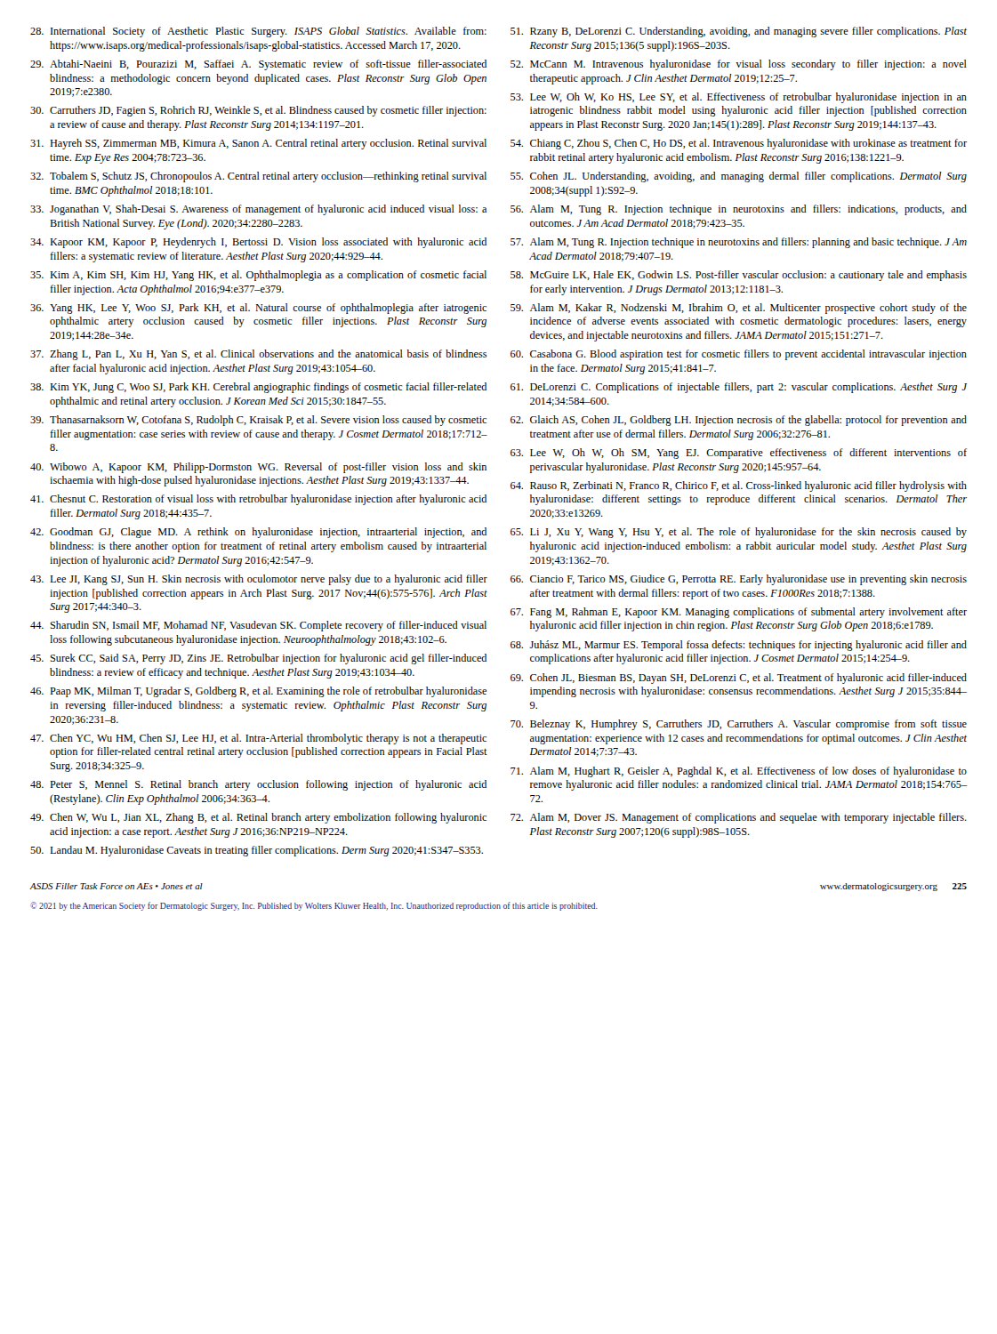28. International Society of Aesthetic Plastic Surgery. ISAPS Global Statistics. Available from: https://www.isaps.org/medical-professionals/isaps-global-statistics. Accessed March 17, 2020.
29. Abtahi-Naeini B, Pourazizi M, Saffaei A. Systematic review of soft-tissue filler-associated blindness: a methodologic concern beyond duplicated cases. Plast Reconstr Surg Glob Open 2019;7:e2380.
30. Carruthers JD, Fagien S, Rohrich RJ, Weinkle S, et al. Blindness caused by cosmetic filler injection: a review of cause and therapy. Plast Reconstr Surg 2014;134:1197–201.
31. Hayreh SS, Zimmerman MB, Kimura A, Sanon A. Central retinal artery occlusion. Retinal survival time. Exp Eye Res 2004;78:723–36.
32. Tobalem S, Schutz JS, Chronopoulos A. Central retinal artery occlusion—rethinking retinal survival time. BMC Ophthalmol 2018;18:101.
33. Joganathan V, Shah-Desai S. Awareness of management of hyaluronic acid induced visual loss: a British National Survey. Eye (Lond). 2020;34:2280–2283.
34. Kapoor KM, Kapoor P, Heydenrych I, Bertossi D. Vision loss associated with hyaluronic acid fillers: a systematic review of literature. Aesthet Plast Surg 2020;44:929–44.
35. Kim A, Kim SH, Kim HJ, Yang HK, et al. Ophthalmoplegia as a complication of cosmetic facial filler injection. Acta Ophthalmol 2016;94:e377–e379.
36. Yang HK, Lee Y, Woo SJ, Park KH, et al. Natural course of ophthalmoplegia after iatrogenic ophthalmic artery occlusion caused by cosmetic filler injections. Plast Reconstr Surg 2019;144:28e–34e.
37. Zhang L, Pan L, Xu H, Yan S, et al. Clinical observations and the anatomical basis of blindness after facial hyaluronic acid injection. Aesthet Plast Surg 2019;43:1054–60.
38. Kim YK, Jung C, Woo SJ, Park KH. Cerebral angiographic findings of cosmetic facial filler-related ophthalmic and retinal artery occlusion. J Korean Med Sci 2015;30:1847–55.
39. Thanasarnaksorn W, Cotofana S, Rudolph C, Kraisak P, et al. Severe vision loss caused by cosmetic filler augmentation: case series with review of cause and therapy. J Cosmet Dermatol 2018;17:712–8.
40. Wibowo A, Kapoor KM, Philipp-Dormston WG. Reversal of post-filler vision loss and skin ischaemia with high-dose pulsed hyaluronidase injections. Aesthet Plast Surg 2019;43:1337–44.
41. Chesnut C. Restoration of visual loss with retrobulbar hyaluronidase injection after hyaluronic acid filler. Dermatol Surg 2018;44:435–7.
42. Goodman GJ, Clague MD. A rethink on hyaluronidase injection, intraarterial injection, and blindness: is there another option for treatment of retinal artery embolism caused by intraarterial injection of hyaluronic acid? Dermatol Surg 2016;42:547–9.
43. Lee JI, Kang SJ, Sun H. Skin necrosis with oculomotor nerve palsy due to a hyaluronic acid filler injection [published correction appears in Arch Plast Surg. 2017 Nov;44(6):575-576]. Arch Plast Surg 2017;44:340–3.
44. Sharudin SN, Ismail MF, Mohamad NF, Vasudevan SK. Complete recovery of filler-induced visual loss following subcutaneous hyaluronidase injection. Neuroophthalmology 2018;43:102–6.
45. Surek CC, Said SA, Perry JD, Zins JE. Retrobulbar injection for hyaluronic acid gel filler-induced blindness: a review of efficacy and technique. Aesthet Plast Surg 2019;43:1034–40.
46. Paap MK, Milman T, Ugradar S, Goldberg R, et al. Examining the role of retrobulbar hyaluronidase in reversing filler-induced blindness: a systematic review. Ophthalmic Plast Reconstr Surg 2020;36:231–8.
47. Chen YC, Wu HM, Chen SJ, Lee HJ, et al. Intra-Arterial thrombolytic therapy is not a therapeutic option for filler-related central retinal artery occlusion [published correction appears in Facial Plast Surg. 2018;34:325–9.
48. Peter S, Mennel S. Retinal branch artery occlusion following injection of hyaluronic acid (Restylane). Clin Exp Ophthalmol 2006;34:363–4.
49. Chen W, Wu L, Jian XL, Zhang B, et al. Retinal branch artery embolization following hyaluronic acid injection: a case report. Aesthet Surg J 2016;36:NP219–NP224.
50. Landau M. Hyaluronidase Caveats in treating filler complications. Derm Surg 2020;41:S347–S353.
51. Rzany B, DeLorenzi C. Understanding, avoiding, and managing severe filler complications. Plast Reconstr Surg 2015;136(5 suppl):196S–203S.
52. McCann M. Intravenous hyaluronidase for visual loss secondary to filler injection: a novel therapeutic approach. J Clin Aesthet Dermatol 2019;12:25–7.
53. Lee W, Oh W, Ko HS, Lee SY, et al. Effectiveness of retrobulbar hyaluronidase injection in an iatrogenic blindness rabbit model using hyaluronic acid filler injection [published correction appears in Plast Reconstr Surg. 2020 Jan;145(1):289]. Plast Reconstr Surg 2019;144:137–43.
54. Chiang C, Zhou S, Chen C, Ho DS, et al. Intravenous hyaluronidase with urokinase as treatment for rabbit retinal artery hyaluronic acid embolism. Plast Reconstr Surg 2016;138:1221–9.
55. Cohen JL. Understanding, avoiding, and managing dermal filler complications. Dermatol Surg 2008;34(suppl 1):S92–9.
56. Alam M, Tung R. Injection technique in neurotoxins and fillers: indications, products, and outcomes. J Am Acad Dermatol 2018;79:423–35.
57. Alam M, Tung R. Injection technique in neurotoxins and fillers: planning and basic technique. J Am Acad Dermatol 2018;79:407–19.
58. McGuire LK, Hale EK, Godwin LS. Post-filler vascular occlusion: a cautionary tale and emphasis for early intervention. J Drugs Dermatol 2013;12:1181–3.
59. Alam M, Kakar R, Nodzenski M, Ibrahim O, et al. Multicenter prospective cohort study of the incidence of adverse events associated with cosmetic dermatologic procedures: lasers, energy devices, and injectable neurotoxins and fillers. JAMA Dermatol 2015;151:271–7.
60. Casabona G. Blood aspiration test for cosmetic fillers to prevent accidental intravascular injection in the face. Dermatol Surg 2015;41:841–7.
61. DeLorenzi C. Complications of injectable fillers, part 2: vascular complications. Aesthet Surg J 2014;34:584–600.
62. Glaich AS, Cohen JL, Goldberg LH. Injection necrosis of the glabella: protocol for prevention and treatment after use of dermal fillers. Dermatol Surg 2006;32:276–81.
63. Lee W, Oh W, Oh SM, Yang EJ. Comparative effectiveness of different interventions of perivascular hyaluronidase. Plast Reconstr Surg 2020;145:957–64.
64. Rauso R, Zerbinati N, Franco R, Chirico F, et al. Cross-linked hyaluronic acid filler hydrolysis with hyaluronidase: different settings to reproduce different clinical scenarios. Dermatol Ther 2020;33:e13269.
65. Li J, Xu Y, Wang Y, Hsu Y, et al. The role of hyaluronidase for the skin necrosis caused by hyaluronic acid injection-induced embolism: a rabbit auricular model study. Aesthet Plast Surg 2019;43:1362–70.
66. Ciancio F, Tarico MS, Giudice G, Perrotta RE. Early hyaluronidase use in preventing skin necrosis after treatment with dermal fillers: report of two cases. F1000Res 2018;7:1388.
67. Fang M, Rahman E, Kapoor KM. Managing complications of submental artery involvement after hyaluronic acid filler injection in chin region. Plast Reconstr Surg Glob Open 2018;6:e1789.
68. Juhász ML, Marmur ES. Temporal fossa defects: techniques for injecting hyaluronic acid filler and complications after hyaluronic acid filler injection. J Cosmet Dermatol 2015;14:254–9.
69. Cohen JL, Biesman BS, Dayan SH, DeLorenzi C, et al. Treatment of hyaluronic acid filler-induced impending necrosis with hyaluronidase: consensus recommendations. Aesthet Surg J 2015;35:844–9.
70. Beleznay K, Humphrey S, Carruthers JD, Carruthers A. Vascular compromise from soft tissue augmentation: experience with 12 cases and recommendations for optimal outcomes. J Clin Aesthet Dermatol 2014;7:37–43.
71. Alam M, Hughart R, Geisler A, Paghdal K, et al. Effectiveness of low doses of hyaluronidase to remove hyaluronic acid filler nodules: a randomized clinical trial. JAMA Dermatol 2018;154:765–72.
72. Alam M, Dover JS. Management of complications and sequelae with temporary injectable fillers. Plast Reconstr Surg 2007;120(6 suppl):98S–105S.
ASDS Filler Task Force on AEs • Jones et al
www.dermatologicsurgery.org 225
© 2021 by the American Society for Dermatologic Surgery, Inc. Published by Wolters Kluwer Health, Inc. Unauthorized reproduction of this article is prohibited.